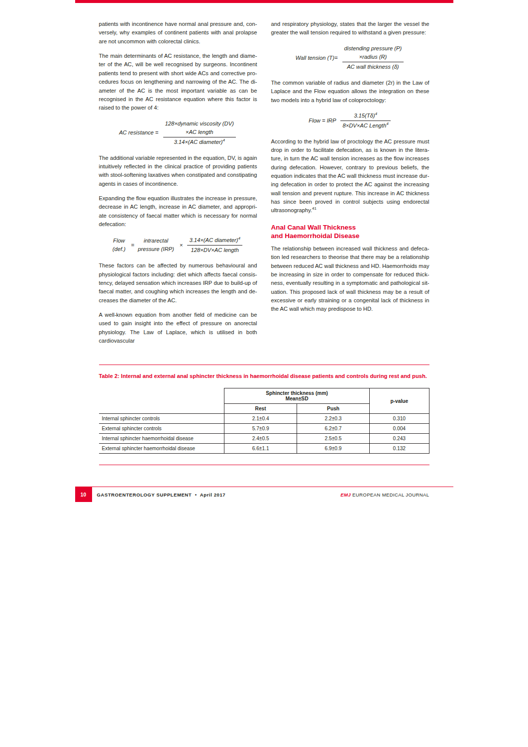patients with incontinence have normal anal pressure and, conversely, why examples of continent patients with anal prolapse are not uncommon with colorectal clinics.
The main determinants of AC resistance, the length and diameter of the AC, will be well recognised by surgeons. Incontinent patients tend to present with short wide ACs and corrective procedures focus on lengthening and narrowing of the AC. The diameter of the AC is the most important variable as can be recognised in the AC resistance equation where this factor is raised to the power of 4:
AC resistance = 128×dynamic viscosity (DV)
×AC length 3.14×(AC diameter)4
The additional variable represented in the equation, DV, is again intuitively reflected in the clinical practice of providing patients with stool-softening laxatives when constipated and constipating agents in cases of incontinence.
Expanding the flow equation illustrates the increase in pressure, decrease in AC length, increase in AC diameter, and appropriate consistency of faecal matter which is necessary for normal defecation:
Flow
(def.) = intrarectal
pressure (IRP) × 3.14×(AC diameter)4 128×DV×AC length
These factors can be affected by numerous behavioural and physiological factors including: diet which affects faecal consistency, delayed sensation which increases IRP due to build-up of faecal matter, and coughing which increases the length and decreases the diameter of the AC.
A well-known equation from another field of medicine can be used to gain insight into the effect of pressure on anorectal physiology. The Law of Laplace, which is utilised in both cardiovascular
and respiratory physiology, states that the larger the vessel the greater the wall tension required to withstand a given pressure:
Wall tension (T)= distending pressure (P)
×radius (R) AC wall thickness (δ)
The common variable of radius and diameter (2r) in the Law of Laplace and the Flow equation allows the integration on these two models into a hybrid law of coloproctology:
Flow = IRP 3.15(Tδ)4 8×DV×AC Length4
According to the hybrid law of proctology the AC pressure must drop in order to facilitate defecation, as is known in the literature, in turn the AC wall tension increases as the flow increases during defecation. However, contrary to previous beliefs, the equation indicates that the AC wall thickness must increase during defecation in order to protect the AC against the increasing wall tension and prevent rupture. This increase in AC thickness has since been proved in control subjects using endorectal ultrasonography.41
Anal Canal Wall Thickness
and Haemorrhoidal Disease
The relationship between increased wall thickness and defecation led researchers to theorise that there may be a relationship between reduced AC wall thickness and HD. Haemorrhoids may be increasing in size in order to compensate for reduced thickness, eventually resulting in a symptomatic and pathological situation. This proposed lack of wall thickness may be a result of excessive or early straining or a congenital lack of thickness in the AC wall which may predispose to HD.
Table 2: Internal and external anal sphincter thickness in haemorrhoidal disease patients and controls during rest and push.
| | Sphincter thickness (mm) Mean±SD | p-value |
| | Rest | Push |
| Internal sphincter controls | 2.1±0.4 | 2.2±0.3 | 0.310 |
| External sphincter controls | 5.7±0.9 | 6.2±0.7 | 0.004 |
| Internal sphincter haemorrhoidal disease | 2.4±0.5 | 2.5±0.5 | 0.243 |
| External sphincter haemorrhoidal disease | 6.6±1.1 | 6.9±0.9 | 0.132 |
10
GASTROENTEROLOGY SUPPLEMENT • April 2017
EMJ EUROPEAN MEDICAL JOURNAL